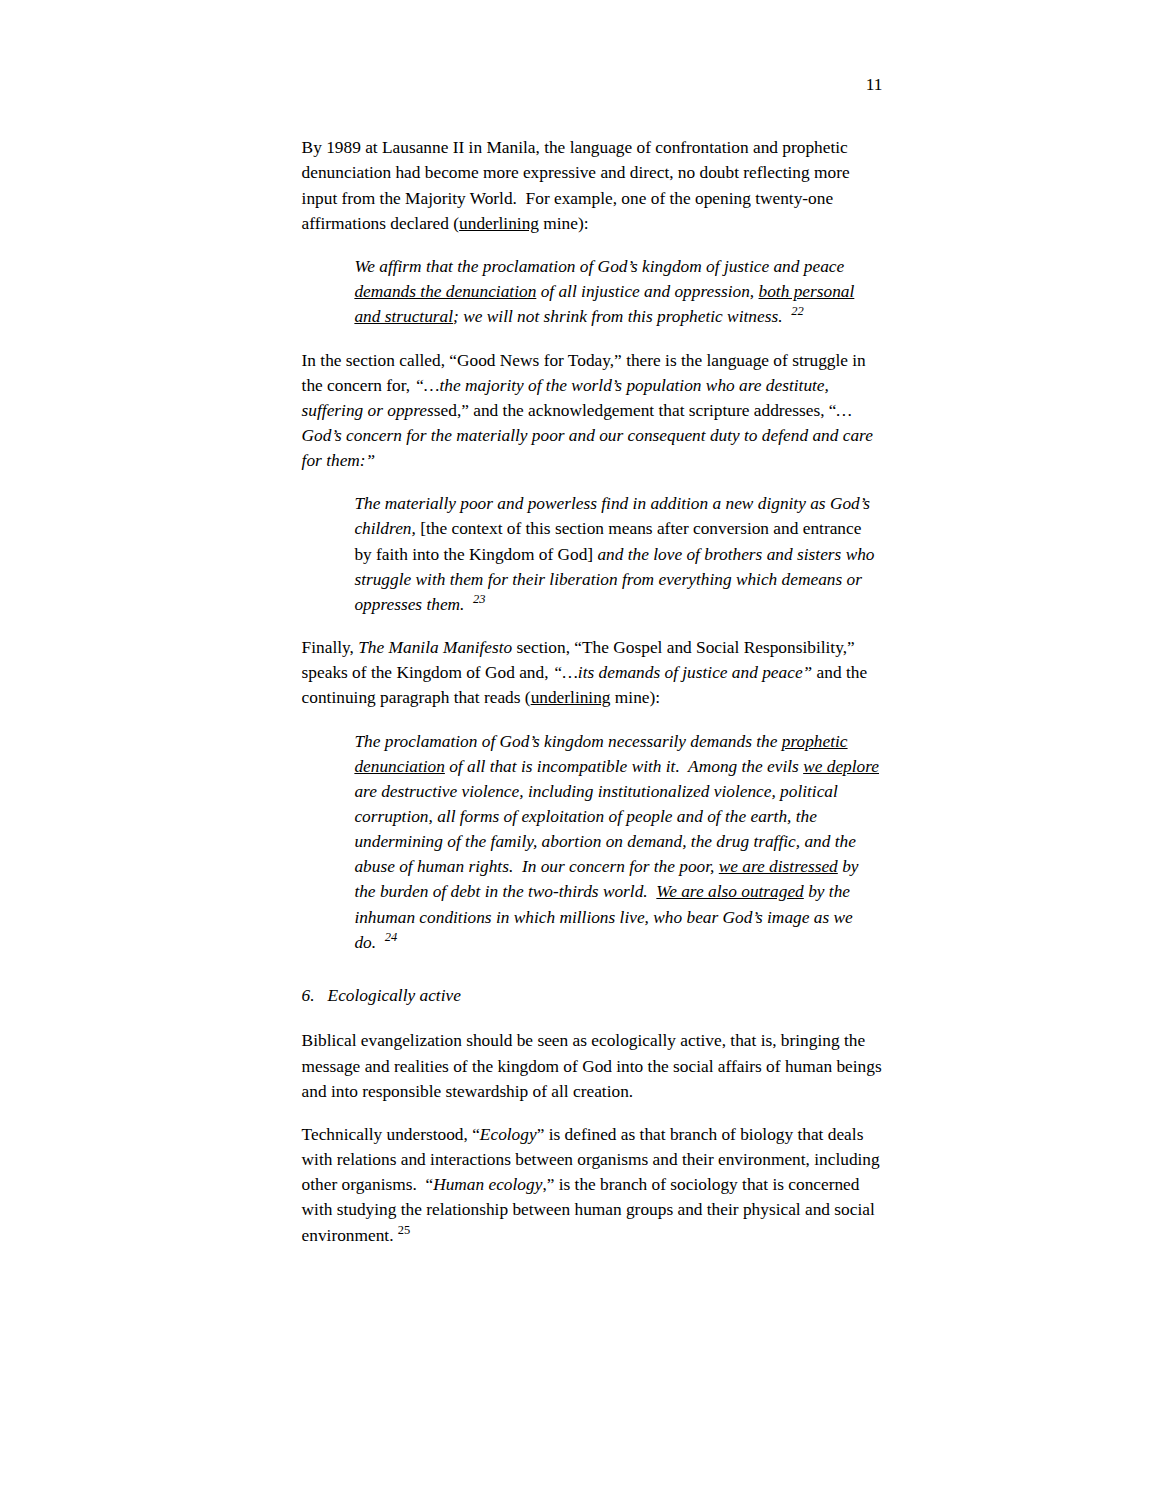11
By 1989 at Lausanne II in Manila, the language of confrontation and prophetic denunciation had become more expressive and direct, no doubt reflecting more input from the Majority World. For example, one of the opening twenty-one affirmations declared (underlining mine):
We affirm that the proclamation of God’s kingdom of justice and peace demands the denunciation of all injustice and oppression, both personal and structural; we will not shrink from this prophetic witness. 22
In the section called, “Good News for Today,” there is the language of struggle in the concern for, “…the majority of the world’s population who are destitute, suffering or oppressed,” and the acknowledgement that scripture addresses, “…God’s concern for the materially poor and our consequent duty to defend and care for them:”
The materially poor and powerless find in addition a new dignity as God’s children, [the context of this section means after conversion and entrance by faith into the Kingdom of God] and the love of brothers and sisters who struggle with them for their liberation from everything which demeans or oppresses them. 23
Finally, The Manila Manifesto section, “The Gospel and Social Responsibility,” speaks of the Kingdom of God and, “…its demands of justice and peace” and the continuing paragraph that reads (underlining mine):
The proclamation of God’s kingdom necessarily demands the prophetic denunciation of all that is incompatible with it. Among the evils we deplore are destructive violence, including institutionalized violence, political corruption, all forms of exploitation of people and of the earth, the undermining of the family, abortion on demand, the drug traffic, and the abuse of human rights. In our concern for the poor, we are distressed by the burden of debt in the two-thirds world. We are also outraged by the inhuman conditions in which millions live, who bear God’s image as we do. 24
6. Ecologically active
Biblical evangelization should be seen as ecologically active, that is, bringing the message and realities of the kingdom of God into the social affairs of human beings and into responsible stewardship of all creation.
Technically understood, “Ecology” is defined as that branch of biology that deals with relations and interactions between organisms and their environment, including other organisms. “Human ecology,” is the branch of sociology that is concerned with studying the relationship between human groups and their physical and social environment. 25